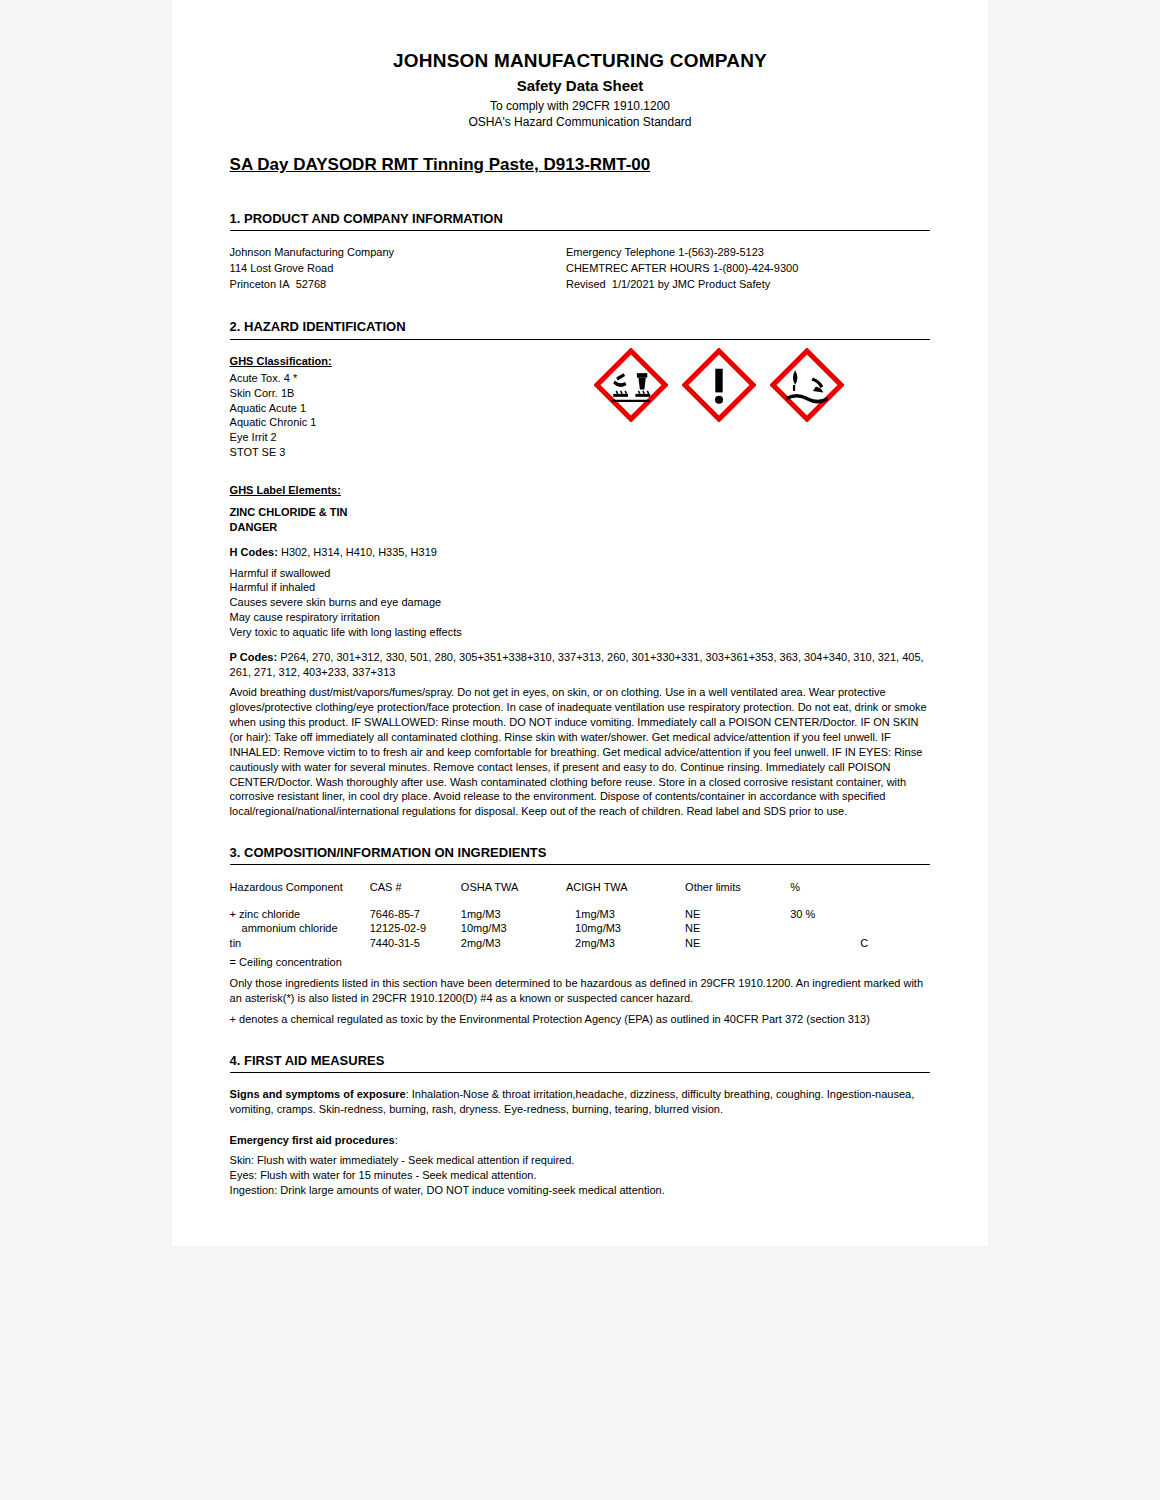JOHNSON MANUFACTURING COMPANY
Safety Data Sheet
To comply with 29CFR 1910.1200
OSHA's Hazard Communication Standard
SA Day DAYSODR RMT Tinning Paste, D913-RMT-00
1. PRODUCT AND COMPANY INFORMATION
| Johnson Manufacturing Company 114 Lost Grove Road Princeton IA 52768 | Emergency Telephone 1-(563)-289-5123 CHEMTREC AFTER HOURS 1-(800)-424-9300 Revised 1/1/2021 by JMC Product Safety |
2. HAZARD IDENTIFICATION
GHS Classification:
Acute Tox. 4 *
Skin Corr. 1B
Aquatic Acute 1
Aquatic Chronic 1
Eye Irrit 2
STOT SE 3
GHS Label Elements:
ZINC CHLORIDE & TIN
DANGER
H Codes: H302, H314, H410, H335, H319
Harmful if swallowed
Harmful if inhaled
Causes severe skin burns and eye damage
May cause respiratory irritation
Very toxic to aquatic life with long lasting effects
P Codes: P264, 270, 301+312, 330, 501, 280, 305+351+338+310, 337+313, 260, 301+330+331, 303+361+353, 363, 304+340, 310, 321, 405, 261, 271, 312, 403+233, 337+313
Avoid breathing dust/mist/vapors/fumes/spray. Do not get in eyes, on skin, or on clothing. Use in a well ventilated area. Wear protective gloves/protective clothing/eye protection/face protection. In case of inadequate ventilation use respiratory protection. Do not eat, drink or smoke when using this product. IF SWALLOWED: Rinse mouth. DO NOT induce vomiting. Immediately call a POISON CENTER/Doctor. IF ON SKIN (or hair): Take off immediately all contaminated clothing. Rinse skin with water/shower. Get medical advice/attention if you feel unwell. IF INHALED: Remove victim to to fresh air and keep comfortable for breathing. Get medical advice/attention if you feel unwell. IF IN EYES: Rinse cautiously with water for several minutes. Remove contact lenses, if present and easy to do. Continue rinsing. Immediately call POISON CENTER/Doctor. Wash thoroughly after use. Wash contaminated clothing before reuse. Store in a closed corrosive resistant container, with corrosive resistant liner, in cool dry place. Avoid release to the environment. Dispose of contents/container in accordance with specified local/regional/national/international regulations for disposal. Keep out of the reach of children. Read label and SDS prior to use.
3. COMPOSITION/INFORMATION ON INGREDIENTS
| Hazardous Component | CAS # | OSHA TWA | ACIGH TWA | Other limits | % | |
| --- | --- | --- | --- | --- | --- | --- |
| + zinc chloride | 7646-85-7 | 1mg/M3 | 1mg/M3 | NE | 30 % | |
| ammonium chloride | 12125-02-9 | 10mg/M3 | 10mg/M3 | NE | | |
| tin | 7440-31-5 | 2mg/M3 | 2mg/M3 | NE | | C |
= Ceiling concentration
Only those ingredients listed in this section have been determined to be hazardous as defined in 29CFR 1910.1200. An ingredient marked with an asterisk(*) is also listed in 29CFR 1910.1200(D) #4 as a known or suspected cancer hazard.
+ denotes a chemical regulated as toxic by the Environmental Protection Agency (EPA) as outlined in 40CFR Part 372 (section 313)
4. FIRST AID MEASURES
Signs and symptoms of exposure: Inhalation-Nose & throat irritation,headache, dizziness, difficulty breathing, coughing. Ingestion-nausea, vomiting, cramps. Skin-redness, burning, rash, dryness. Eye-redness, burning, tearing, blurred vision.
Emergency first aid procedures:
Skin: Flush with water immediately - Seek medical attention if required.
Eyes: Flush with water for 15 minutes - Seek medical attention.
Ingestion: Drink large amounts of water, DO NOT induce vomiting-seek medical attention.